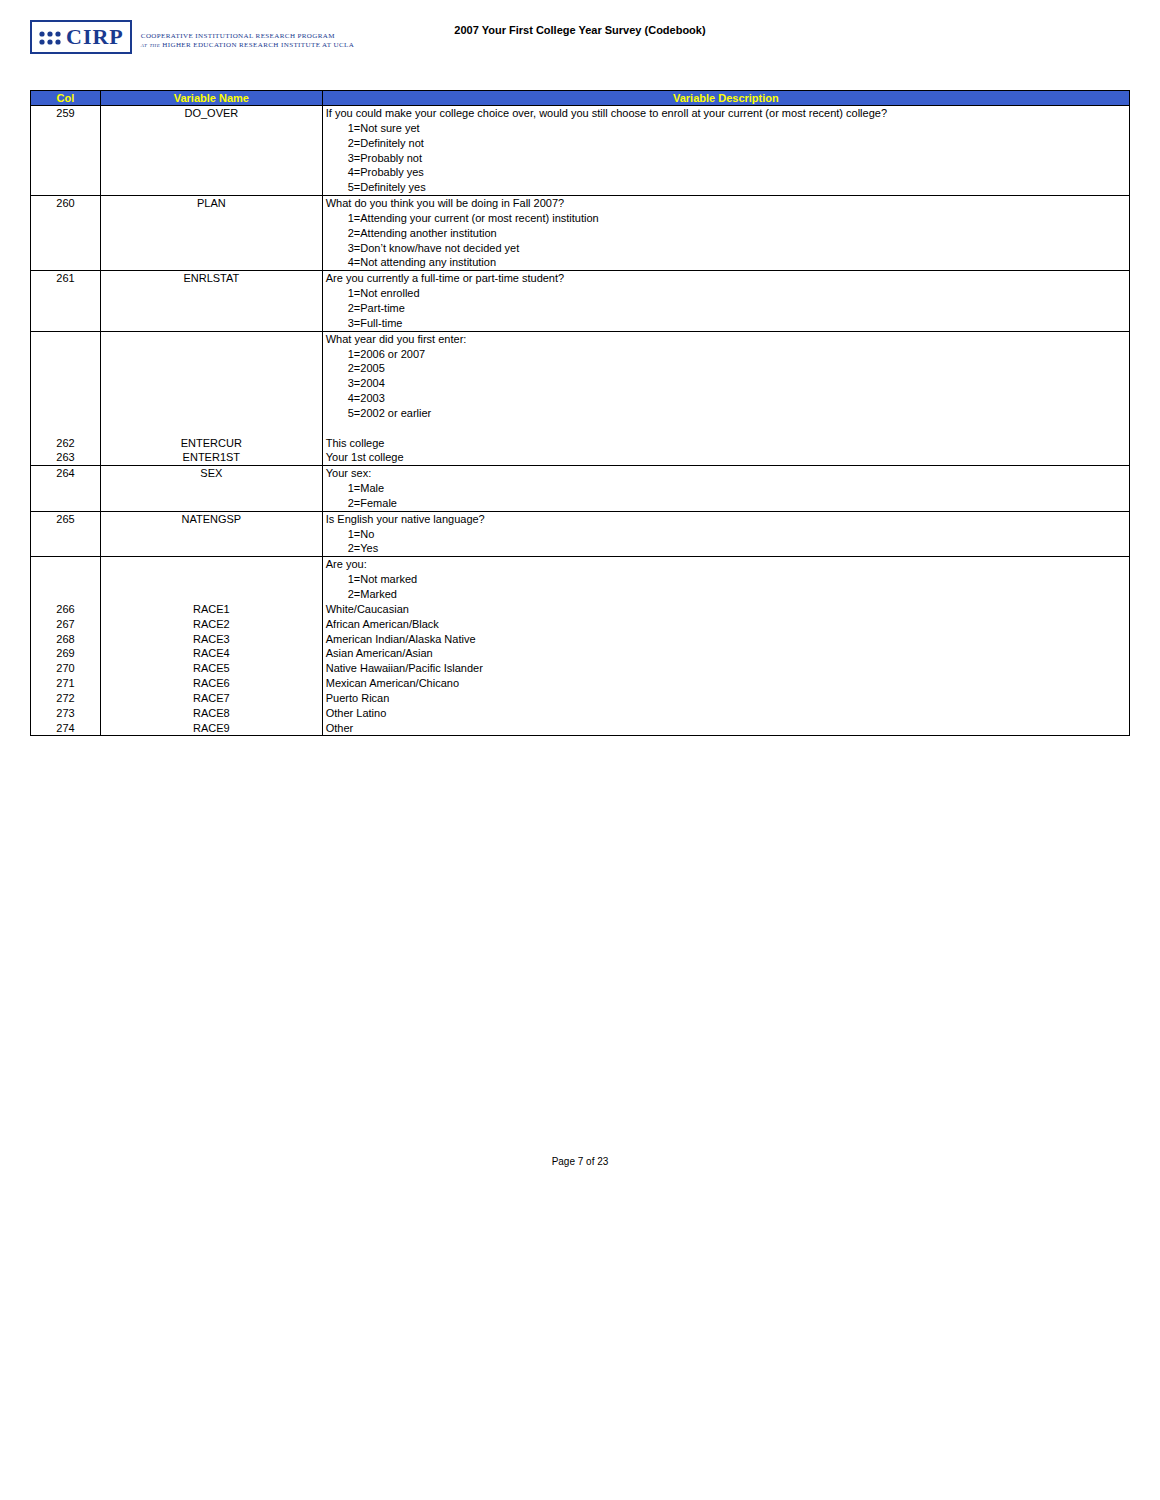CIRP COOPERATIVE INSTITUTIONAL RESEARCH PROGRAM
at the HIGHER EDUCATION RESEARCH INSTITUTE AT UCLA
2007 Your First College Year Survey (Codebook)
| Col | Variable Name | Variable Description |
| --- | --- | --- |
| 259 | DO_OVER | If you could make your college choice over, would you still choose to enroll at your current (or most recent) college? |
| | | 1=Not sure yet |
| | | 2=Definitely not |
| | | 3=Probably not |
| | | 4=Probably yes |
| | | 5=Definitely yes |
| 260 | PLAN | What do you think you will be doing in Fall 2007? |
| | | 1=Attending your current (or most recent) institution |
| | | 2=Attending another institution |
| | | 3=Don’t know/have not decided yet |
| | | 4=Not attending any institution |
| 261 | ENRLSTAT | Are you currently a full-time or part-time student? |
| | | 1=Not enrolled |
| | | 2=Part-time |
| | | 3=Full-time |
| | | What year did you first enter: |
| | | 1=2006 or 2007 |
| | | 2=2005 |
| | | 3=2004 |
| | | 4=2003 |
| | | 5=2002 or earlier |
| 262 | ENTERCUR | This college |
| 263 | ENTER1ST | Your 1st college |
| 264 | SEX | Your sex: |
| | | 1=Male |
| | | 2=Female |
| 265 | NATENGSP | Is English your native language? |
| | | 1=No |
| | | 2=Yes |
| | | Are you: |
| | | 1=Not marked |
| | | 2=Marked |
| 266 | RACE1 | White/Caucasian |
| 267 | RACE2 | African American/Black |
| 268 | RACE3 | American Indian/Alaska Native |
| 269 | RACE4 | Asian American/Asian |
| 270 | RACE5 | Native Hawaiian/Pacific Islander |
| 271 | RACE6 | Mexican American/Chicano |
| 272 | RACE7 | Puerto Rican |
| 273 | RACE8 | Other Latino |
| 274 | RACE9 | Other |
Page 7 of 23